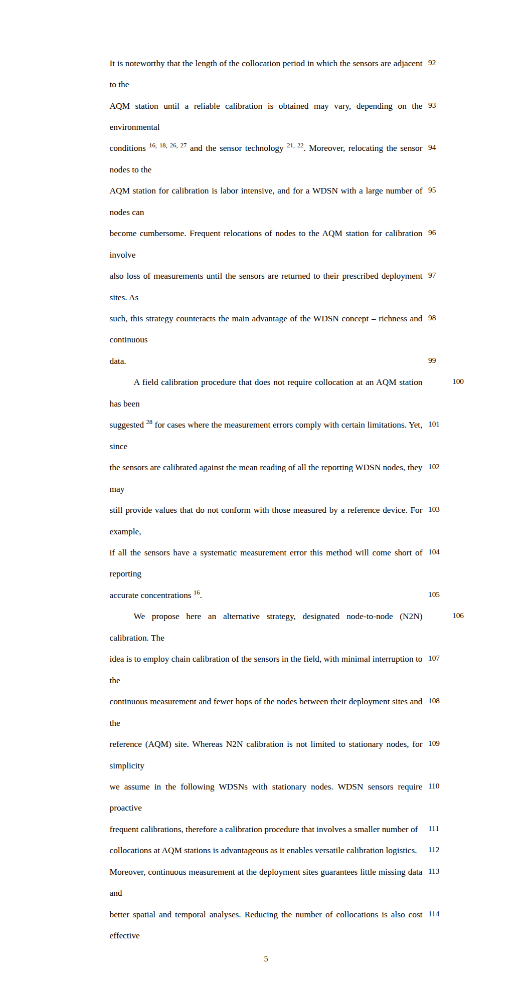92 It is noteworthy that the length of the collocation period in which the sensors are adjacent to the
93 AQM station until a reliable calibration is obtained may vary, depending on the environmental
94conditions 16, 18, 26, 27 and the sensor technology 21, 22. Moreover, relocating the sensor nodes to the
95 AQM station for calibration is labor intensive, and for a WDSN with a large number of nodes can
96become cumbersome. Frequent relocations of nodes to the AQM station for calibration involve
97also loss of measurements until the sensors are returned to their prescribed deployment sites. As
98such, this strategy counteracts the main advantage of the WDSN concept – richness and continuous
99data.
100 A field calibration procedure that does not require collocation at an AQM station has been
101suggested 28 for cases where the measurement errors comply with certain limitations. Yet, since
102the sensors are calibrated against the mean reading of all the reporting WDSN nodes, they may
103still provide values that do not conform with those measured by a reference device. For example,
104if all the sensors have a systematic measurement error this method will come short of reporting
105accurate concentrations 16.
106 We propose here an alternative strategy, designated node-to-node (N2N) calibration. The
107idea is to employ chain calibration of the sensors in the field, with minimal interruption to the
108continuous measurement and fewer hops of the nodes between their deployment sites and the
109reference (AQM) site. Whereas N2N calibration is not limited to stationary nodes, for simplicity
110we assume in the following WDSNs with stationary nodes. WDSN sensors require proactive
111frequent calibrations, therefore a calibration procedure that involves a smaller number of
112collocations at AQM stations is advantageous as it enables versatile calibration logistics.
113 Moreover, continuous measurement at the deployment sites guarantees little missing data and
114better spatial and temporal analyses. Reducing the number of collocations is also cost effective
5